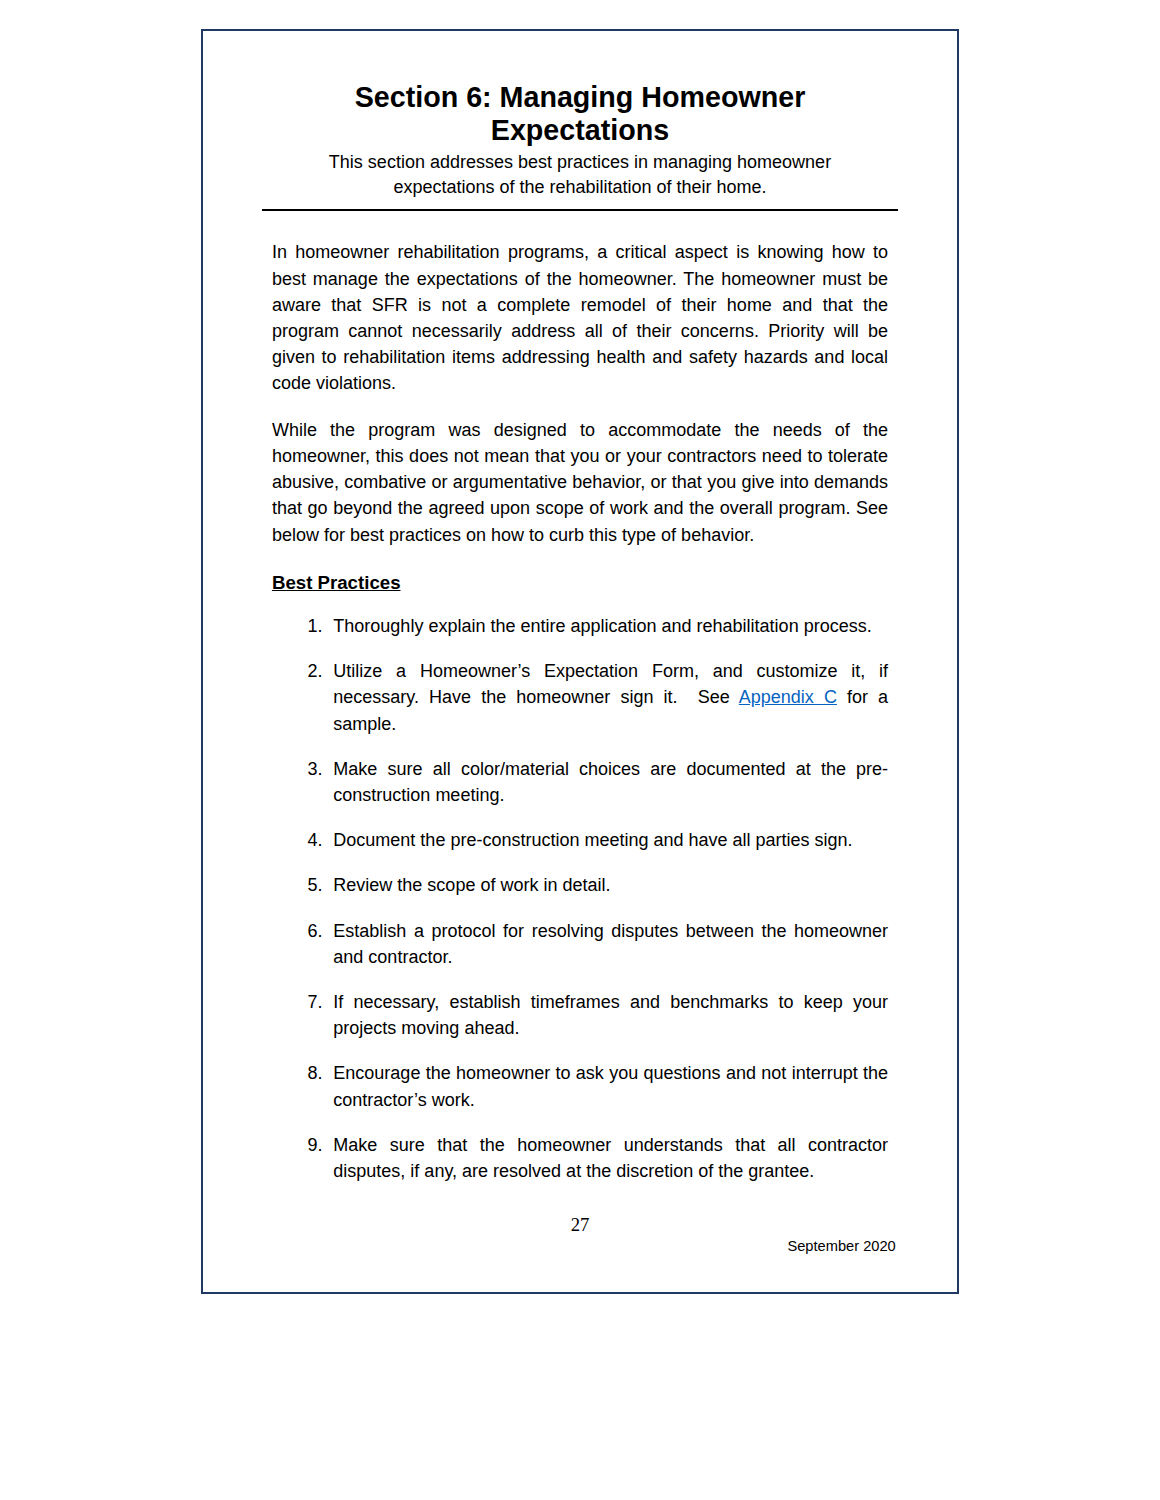Section 6: Managing Homeowner Expectations
This section addresses best practices in managing homeowner expectations of the rehabilitation of their home.
In homeowner rehabilitation programs, a critical aspect is knowing how to best manage the expectations of the homeowner. The homeowner must be aware that SFR is not a complete remodel of their home and that the program cannot necessarily address all of their concerns. Priority will be given to rehabilitation items addressing health and safety hazards and local code violations.
While the program was designed to accommodate the needs of the homeowner, this does not mean that you or your contractors need to tolerate abusive, combative or argumentative behavior, or that you give into demands that go beyond the agreed upon scope of work and the overall program. See below for best practices on how to curb this type of behavior.
Best Practices
Thoroughly explain the entire application and rehabilitation process.
Utilize a Homeowner’s Expectation Form, and customize it, if necessary. Have the homeowner sign it. See Appendix C for a sample.
Make sure all color/material choices are documented at the pre-construction meeting.
Document the pre-construction meeting and have all parties sign.
Review the scope of work in detail.
Establish a protocol for resolving disputes between the homeowner and contractor.
If necessary, establish timeframes and benchmarks to keep your projects moving ahead.
Encourage the homeowner to ask you questions and not interrupt the contractor’s work.
Make sure that the homeowner understands that all contractor disputes, if any, are resolved at the discretion of the grantee.
27
September 2020